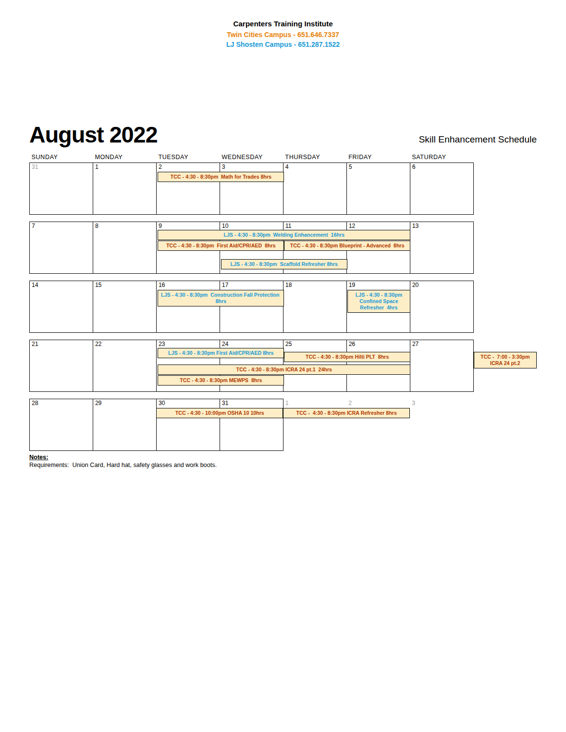Carpenters Training Institute
Twin Cities Campus - 651.646.7337
LJ Shosten Campus - 651.287.1522
August 2022
Skill Enhancement Schedule
| SUNDAY | MONDAY | TUESDAY | WEDNESDAY | THURSDAY | FRIDAY | SATURDAY |
| --- | --- | --- | --- | --- | --- | --- |
| 31 | 1 | 2 | 3 | 4 | 5 | 6 | TCC - 4:30 - 8:30pm Math for Trades 8hrs |
| 7 | 8 | 9 | 10 | 11 | 12 | 13 | LJS - 4:30 - 8:30pm Welding Enhancement 16hrs TCC - 4:30 - 8:30pm First Aid/CPR/AED 8hrs TCC - 4:30 - 8:30pm Blueprint - Advanced 8hrs LJS - 4:30 - 8:30pm Scaffold Refresher 8hrs |
| 14 | 15 | 16 | 17 | 18 | 19 | 20 | LJS - 4:30 - 8:30pm Construction Fall Protection 8hrs LJS - 4:30 - 8:30pm Confined Space Refresher 4hrs |
| 21 | 22 | 23 | 24 | 25 | 26 | 27 | LJS - 4:30 - 8:30pm First Aid/CPR/AED 8hrs TCC - 4:30 - 8:30pm Hilti PLT 8hrs TCC - 7:00 - 3:30pm ICRA 24 pt.2 TCC - 4:30 - 8:30pm ICRA 24 pt.1 24hrs TCC - 4:30 - 8:30pm MEWPS 8hrs |
| 28 | 29 | 30 | 31 | 1 | 2 | 3 | TCC - 4:30 - 10:00pm OSHA 10 10hrs TCC - 4:30 - 8:30pm ICRA Refresher 8hrs |
Notes: Requirements: Union Card, Hard hat, safety glasses and work boots.